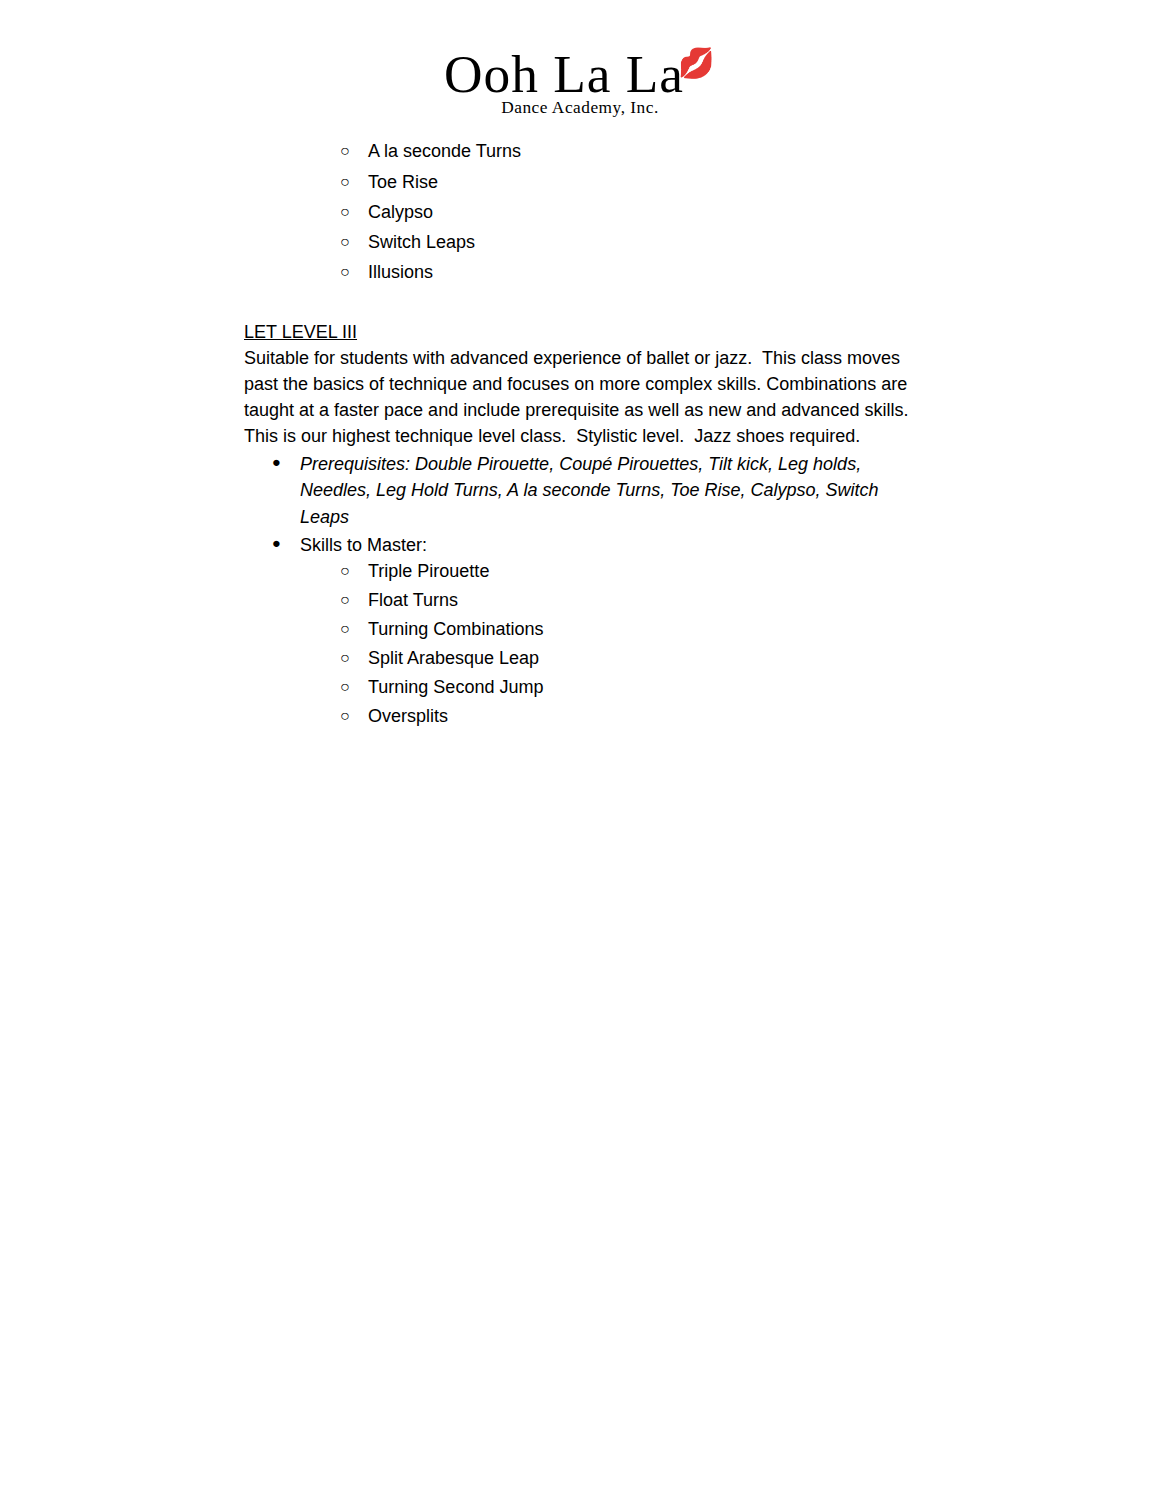Ooh La La💋
Dance Academy, Inc.
A la seconde Turns
Toe Rise
Calypso
Switch Leaps
Illusions
LET LEVEL III
Suitable for students with advanced experience of ballet or jazz. This class moves past the basics of technique and focuses on more complex skills. Combinations are taught at a faster pace and include prerequisite as well as new and advanced skills. This is our highest technique level class. Stylistic level. Jazz shoes required.
Prerequisites: Double Pirouette, Coupé Pirouettes, Tilt kick, Leg holds, Needles, Leg Hold Turns, A la seconde Turns, Toe Rise, Calypso, Switch Leaps
Skills to Master:
Triple Pirouette
Float Turns
Turning Combinations
Split Arabesque Leap
Turning Second Jump
Oversplits